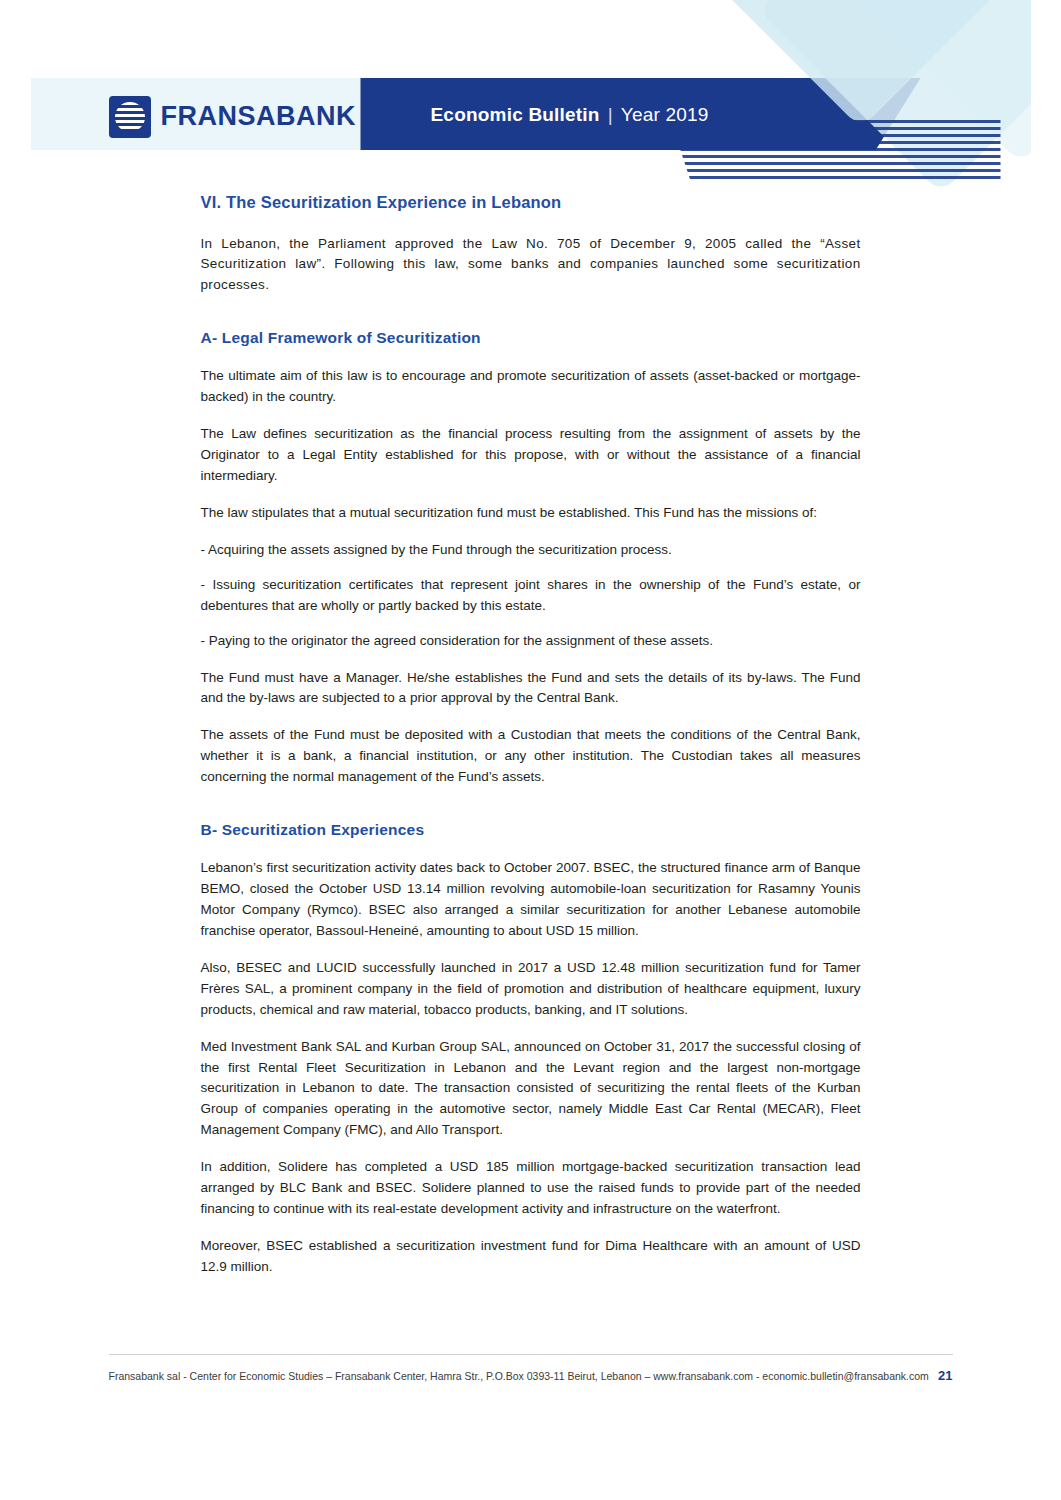FRANSABANK
Economic Bulletin|Year 2019
VI. The Securitization Experience in Lebanon
In Lebanon, the Parliament approved the Law No. 705 of December 9, 2005 called the “Asset Securitization law”. Following this law, some banks and companies launched some securitization processes.
A- Legal Framework of Securitization
The ultimate aim of this law is to encourage and promote securitization of assets (asset-backed or mortgage-backed) in the country.
The Law defines securitization as the financial process resulting from the assignment of assets by the Originator to a Legal Entity established for this propose, with or without the assistance of a financial intermediary.
The law stipulates that a mutual securitization fund must be established. This Fund has the missions of:
- Acquiring the assets assigned by the Fund through the securitization process.
- Issuing securitization certificates that represent joint shares in the ownership of the Fund’s estate, or debentures that are wholly or partly backed by this estate.
- Paying to the originator the agreed consideration for the assignment of these assets.
The Fund must have a Manager. He/she establishes the Fund and sets the details of its by-laws. The Fund and the by-laws are subjected to a prior approval by the Central Bank.
The assets of the Fund must be deposited with a Custodian that meets the conditions of the Central Bank, whether it is a bank, a financial institution, or any other institution. The Custodian takes all measures concerning the normal management of the Fund’s assets.
B- Securitization Experiences
Lebanon’s first securitization activity dates back to October 2007. BSEC, the structured finance arm of Banque BEMO, closed the October USD 13.14 million revolving automobile-loan securitization for Rasamny Younis Motor Company (Rymco). BSEC also arranged a similar securitization for another Lebanese automobile franchise operator, Bassoul-Heneiné, amounting to about USD 15 million.
Also, BESEC and LUCID successfully launched in 2017 a USD 12.48 million securitization fund for Tamer Frères SAL, a prominent company in the field of promotion and distribution of healthcare equipment, luxury products, chemical and raw material, tobacco products, banking, and IT solutions.
Med Investment Bank SAL and Kurban Group SAL, announced on October 31, 2017 the successful closing of the first Rental Fleet Securitization in Lebanon and the Levant region and the largest non-mortgage securitization in Lebanon to date. The transaction consisted of securitizing the rental fleets of the Kurban Group of companies operating in the automotive sector, namely Middle East Car Rental (MECAR), Fleet Management Company (FMC), and Allo Transport.
In addition, Solidere has completed a USD 185 million mortgage-backed securitization transaction lead arranged by BLC Bank and BSEC. Solidere planned to use the raised funds to provide part of the needed financing to continue with its real-estate development activity and infrastructure on the waterfront.
Moreover, BSEC established a securitization investment fund for Dima Healthcare with an amount of USD 12.9 million.
Fransabank sal - Center for Economic Studies – Fransabank Center, Hamra Str., P.O.Box 0393-11 Beirut, Lebanon – www.fransabank.com - economic.bulletin@fransabank.com
21